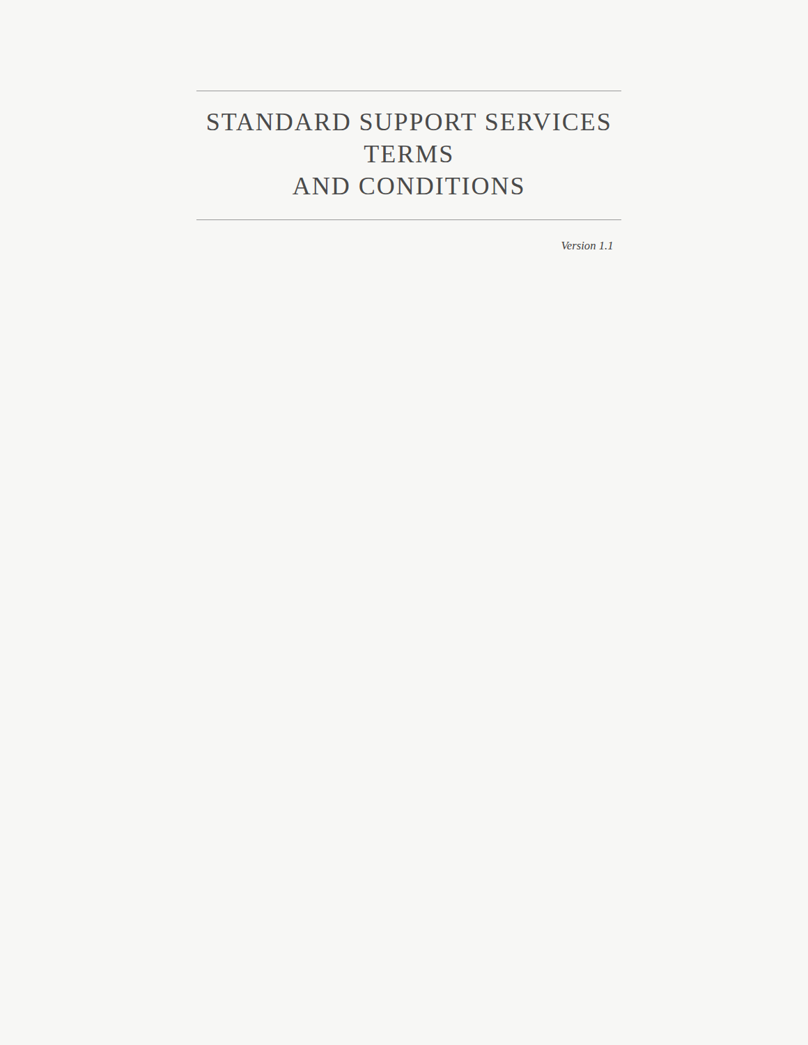STANDARD SUPPORT SERVICES TERMS
AND CONDITIONS
Version 1.1